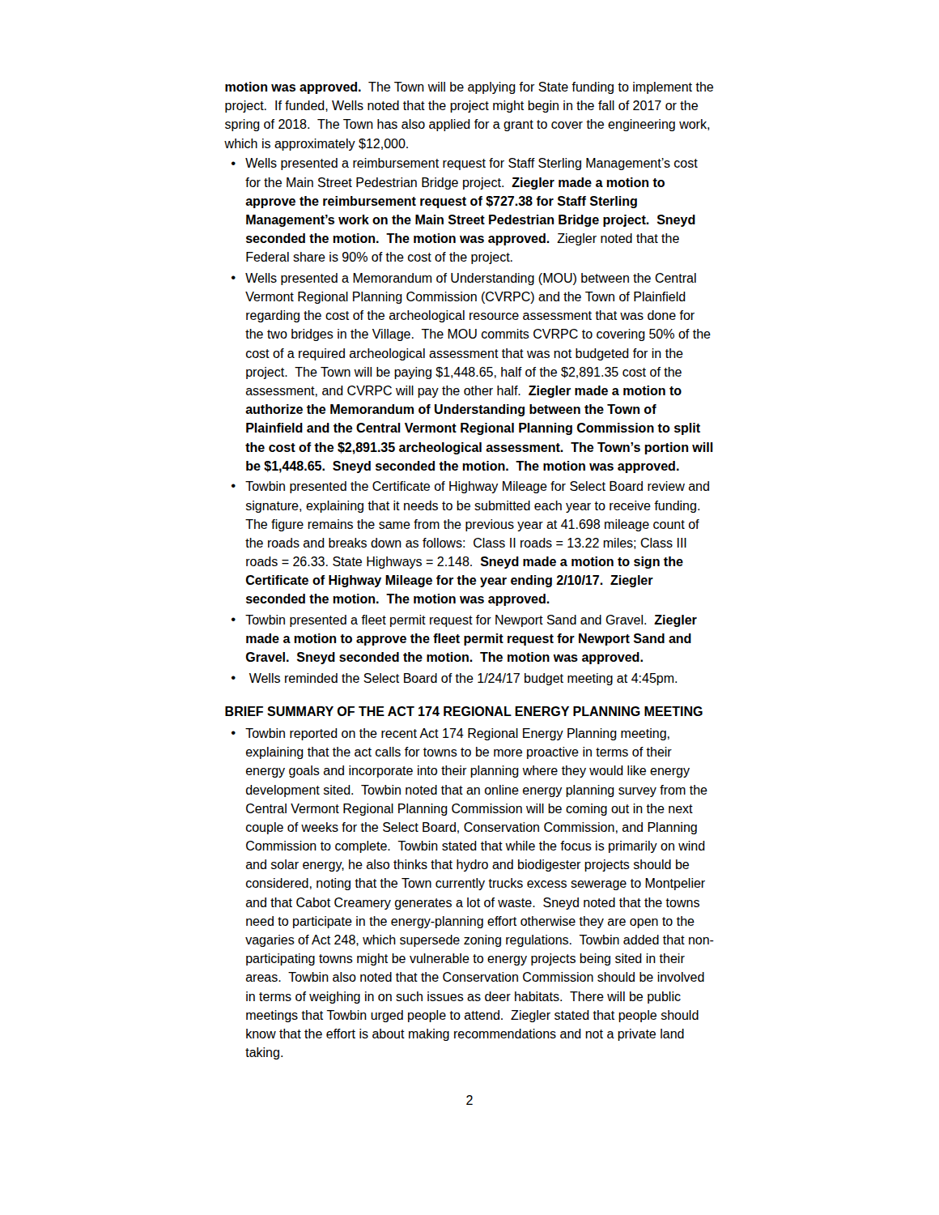motion was approved. The Town will be applying for State funding to implement the project. If funded, Wells noted that the project might begin in the fall of 2017 or the spring of 2018. The Town has also applied for a grant to cover the engineering work, which is approximately $12,000.
Wells presented a reimbursement request for Staff Sterling Management’s cost for the Main Street Pedestrian Bridge project. Ziegler made a motion to approve the reimbursement request of $727.38 for Staff Sterling Management’s work on the Main Street Pedestrian Bridge project. Sneyd seconded the motion. The motion was approved. Ziegler noted that the Federal share is 90% of the cost of the project.
Wells presented a Memorandum of Understanding (MOU) between the Central Vermont Regional Planning Commission (CVRPC) and the Town of Plainfield regarding the cost of the archeological resource assessment that was done for the two bridges in the Village. The MOU commits CVRPC to covering 50% of the cost of a required archeological assessment that was not budgeted for in the project. The Town will be paying $1,448.65, half of the $2,891.35 cost of the assessment, and CVRPC will pay the other half. Ziegler made a motion to authorize the Memorandum of Understanding between the Town of Plainfield and the Central Vermont Regional Planning Commission to split the cost of the $2,891.35 archeological assessment. The Town’s portion will be $1,448.65. Sneyd seconded the motion. The motion was approved.
Towbin presented the Certificate of Highway Mileage for Select Board review and signature, explaining that it needs to be submitted each year to receive funding. The figure remains the same from the previous year at 41.698 mileage count of the roads and breaks down as follows: Class II roads = 13.22 miles; Class III roads = 26.33. State Highways = 2.148. Sneyd made a motion to sign the Certificate of Highway Mileage for the year ending 2/10/17. Ziegler seconded the motion. The motion was approved.
Towbin presented a fleet permit request for Newport Sand and Gravel. Ziegler made a motion to approve the fleet permit request for Newport Sand and Gravel. Sneyd seconded the motion. The motion was approved.
Wells reminded the Select Board of the 1/24/17 budget meeting at 4:45pm.
BRIEF SUMMARY OF THE ACT 174 REGIONAL ENERGY PLANNING MEETING
Towbin reported on the recent Act 174 Regional Energy Planning meeting, explaining that the act calls for towns to be more proactive in terms of their energy goals and incorporate into their planning where they would like energy development sited. Towbin noted that an online energy planning survey from the Central Vermont Regional Planning Commission will be coming out in the next couple of weeks for the Select Board, Conservation Commission, and Planning Commission to complete. Towbin stated that while the focus is primarily on wind and solar energy, he also thinks that hydro and biodigester projects should be considered, noting that the Town currently trucks excess sewerage to Montpelier and that Cabot Creamery generates a lot of waste. Sneyd noted that the towns need to participate in the energy-planning effort otherwise they are open to the vagaries of Act 248, which supersede zoning regulations. Towbin added that non-participating towns might be vulnerable to energy projects being sited in their areas. Towbin also noted that the Conservation Commission should be involved in terms of weighing in on such issues as deer habitats. There will be public meetings that Towbin urged people to attend. Ziegler stated that people should know that the effort is about making recommendations and not a private land taking.
2